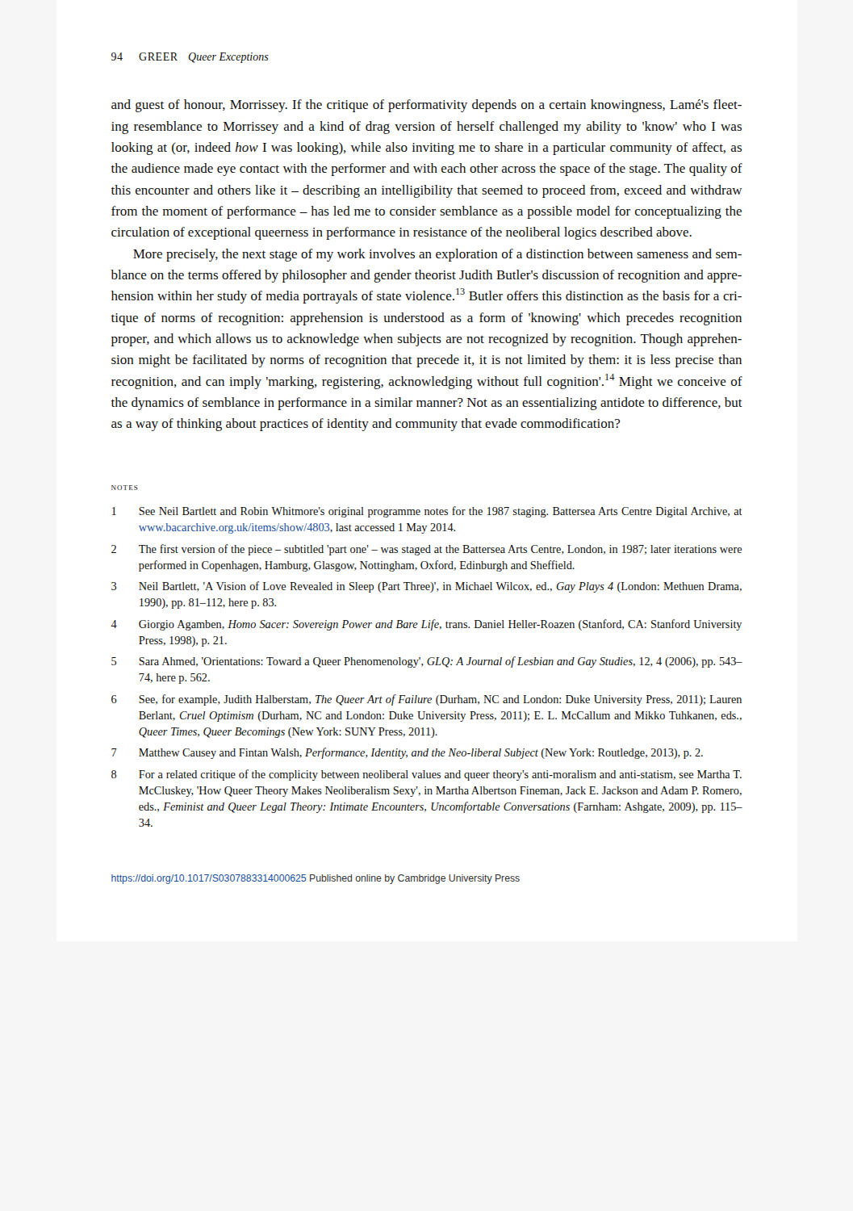94 GREER Queer Exceptions
and guest of honour, Morrissey. If the critique of performativity depends on a certain knowingness, Lamé's fleeting resemblance to Morrissey and a kind of drag version of herself challenged my ability to 'know' who I was looking at (or, indeed how I was looking), while also inviting me to share in a particular community of affect, as the audience made eye contact with the performer and with each other across the space of the stage. The quality of this encounter and others like it – describing an intelligibility that seemed to proceed from, exceed and withdraw from the moment of performance – has led me to consider semblance as a possible model for conceptualizing the circulation of exceptional queerness in performance in resistance of the neoliberal logics described above.
More precisely, the next stage of my work involves an exploration of a distinction between sameness and semblance on the terms offered by philosopher and gender theorist Judith Butler's discussion of recognition and apprehension within her study of media portrayals of state violence.13 Butler offers this distinction as the basis for a critique of norms of recognition: apprehension is understood as a form of 'knowing' which precedes recognition proper, and which allows us to acknowledge when subjects are not recognized by recognition. Though apprehension might be facilitated by norms of recognition that precede it, it is not limited by them: it is less precise than recognition, and can imply 'marking, registering, acknowledging without full cognition'.14 Might we conceive of the dynamics of semblance in performance in a similar manner? Not as an essentializing antidote to difference, but as a way of thinking about practices of identity and community that evade commodification?
notes
1 See Neil Bartlett and Robin Whitmore's original programme notes for the 1987 staging. Battersea Arts Centre Digital Archive, at www.bacarchive.org.uk/items/show/4803, last accessed 1 May 2014.
2 The first version of the piece – subtitled 'part one' – was staged at the Battersea Arts Centre, London, in 1987; later iterations were performed in Copenhagen, Hamburg, Glasgow, Nottingham, Oxford, Edinburgh and Sheffield.
3 Neil Bartlett, 'A Vision of Love Revealed in Sleep (Part Three)', in Michael Wilcox, ed., Gay Plays 4 (London: Methuen Drama, 1990), pp. 81–112, here p. 83.
4 Giorgio Agamben, Homo Sacer: Sovereign Power and Bare Life, trans. Daniel Heller-Roazen (Stanford, CA: Stanford University Press, 1998), p. 21.
5 Sara Ahmed, 'Orientations: Toward a Queer Phenomenology', GLQ: A Journal of Lesbian and Gay Studies, 12, 4 (2006), pp. 543–74, here p. 562.
6 See, for example, Judith Halberstam, The Queer Art of Failure (Durham, NC and London: Duke University Press, 2011); Lauren Berlant, Cruel Optimism (Durham, NC and London: Duke University Press, 2011); E. L. McCallum and Mikko Tuhkanen, eds., Queer Times, Queer Becomings (New York: SUNY Press, 2011).
7 Matthew Causey and Fintan Walsh, Performance, Identity, and the Neo-liberal Subject (New York: Routledge, 2013), p. 2.
8 For a related critique of the complicity between neoliberal values and queer theory's anti-moralism and anti-statism, see Martha T. McCluskey, 'How Queer Theory Makes Neoliberalism Sexy', in Martha Albertson Fineman, Jack E. Jackson and Adam P. Romero, eds., Feminist and Queer Legal Theory: Intimate Encounters, Uncomfortable Conversations (Farnham: Ashgate, 2009), pp. 115–34.
https://doi.org/10.1017/S0307883314000625 Published online by Cambridge University Press